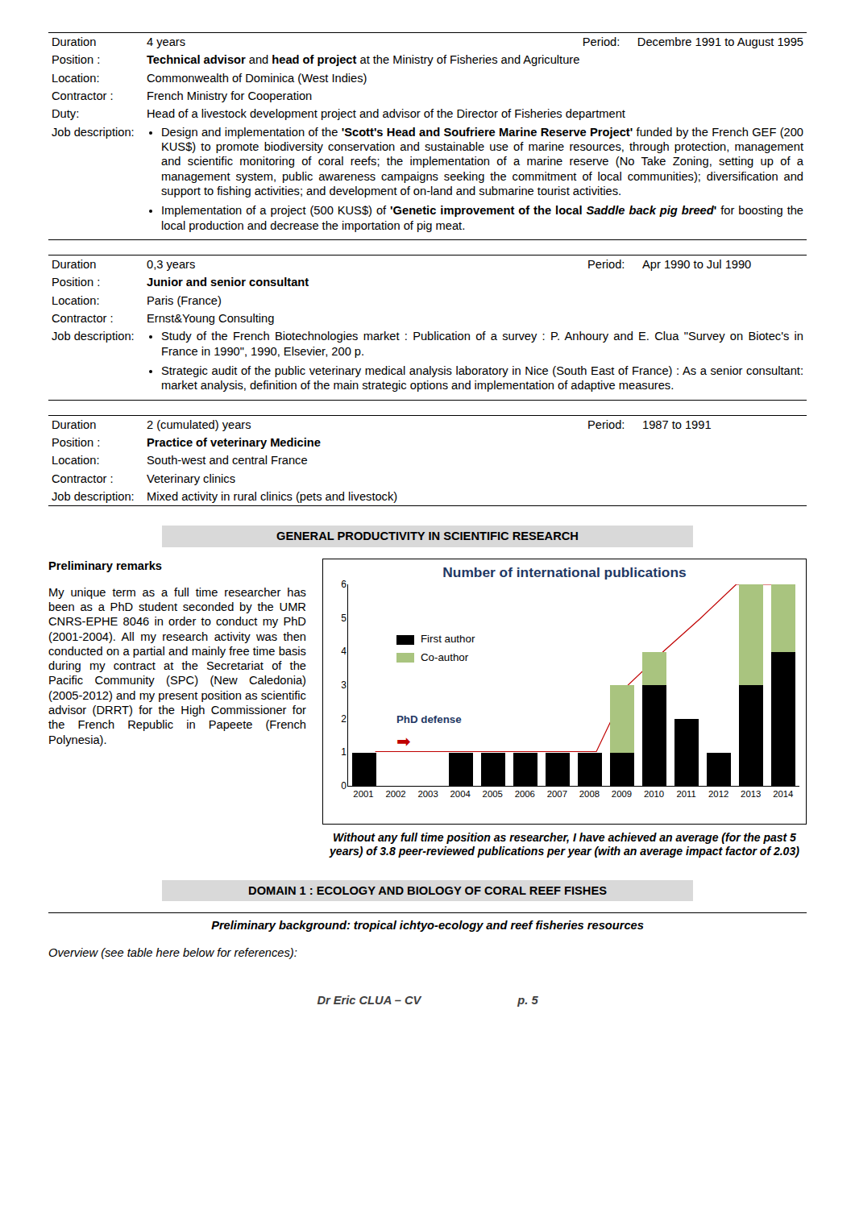| Duration | 4 years | Period: | Decembre 1991 to August 1995 |
| Position : | Technical advisor and head of project at the Ministry of Fisheries and Agriculture |
| Location: | Commonwealth of Dominica (West Indies) |
| Contractor : | French Ministry for Cooperation |
| Duty: | Head of a livestock development project and advisor of the Director of Fisheries department |
| Job description: | Design and implementation of the 'Scott's Head and Soufriere Marine Reserve Project' funded by the French GEF (200 KUS$) to promote biodiversity conservation and sustainable use of marine resources, through protection, management and scientific monitoring of coral reefs; the implementation of a marine reserve (No Take Zoning, setting up of a management system, public awareness campaigns seeking the commitment of local communities); diversification and support to fishing activities; and development of on-land and submarine tourist activities. Implementation of a project (500 KUS$) of 'Genetic improvement of the local Saddle back pig breed ' for boosting the local production and decrease the importation of pig meat. |
| Duration | 0,3 years | Period: | Apr 1990 to Jul 1990 |
| Position : | Junior and senior consultant |
| Location: | Paris (France) |
| Contractor : | Ernst&Young Consulting |
| Job description: | Study of the French Biotechnologies market : Publication of a survey : P. Anhoury and E. Clua "Survey on Biotec's in France in 1990", 1990, Elsevier, 200 p. Strategic audit of the public veterinary medical analysis laboratory in Nice (South East of France) : As a senior consultant: market analysis, definition of the main strategic options and implementation of adaptive measures. |
| Duration | 2 (cumulated) years | Period: | 1987 to 1991 |
| Position : | Practice of veterinary Medicine |
| Location: | South-west and central France |
| Contractor : | Veterinary clinics |
| Job description: | Mixed activity in rural clinics (pets and livestock) |
GENERAL PRODUCTIVITY IN SCIENTIFIC RESEARCH
Preliminary remarks
My unique term as a full time researcher has been as a PhD student seconded by the UMR CNRS-EPHE 8046 in order to conduct my PhD (2001-2004). All my research activity was then conducted on a partial and mainly free time basis during my contract at the Secretariat of the Pacific Community (SPC) (New Caledonia) (2005-2012) and my present position as scientific advisor (DRRT) for the High Commissioner for the French Republic in Papeete (French Polynesia).
Number of international publications
6 5 4 3 2 1 0
First author
Co-author
PhD defense
➡
20012002200320042005200620072008200920102011201220132014
Without any full time position as researcher, I have achieved an average (for the past 5 years) of 3.8 peer-reviewed publications per year (with an average impact factor of 2.03)
DOMAIN 1 : ECOLOGY AND BIOLOGY OF CORAL REEF FISHES
Preliminary background: tropical ichtyo-ecology and reef fisheries resources
Overview (see table here below for references):
Dr Eric CLUA – CV p. 5